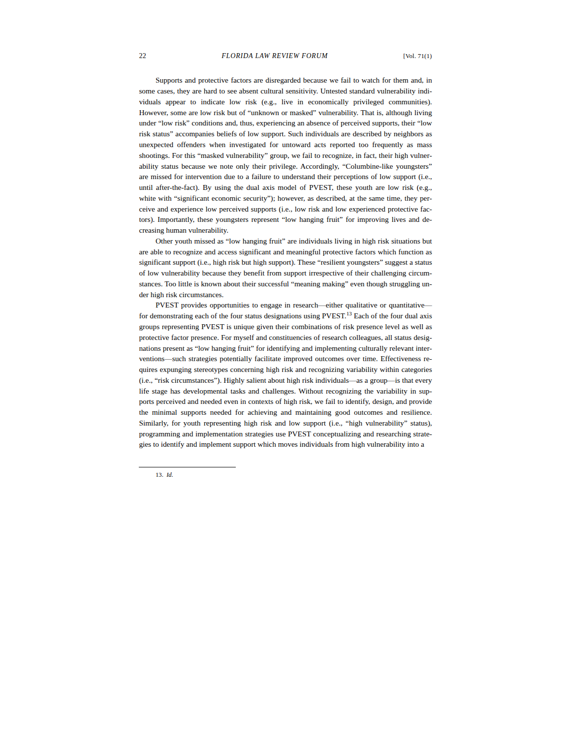22 FLORIDA LAW REVIEW FORUM [Vol. 71(1)
Supports and protective factors are disregarded because we fail to watch for them and, in some cases, they are hard to see absent cultural sensitivity. Untested standard vulnerability individuals appear to indicate low risk (e.g., live in economically privileged communities). However, some are low risk but of “unknown or masked” vulnerability. That is, although living under “low risk” conditions and, thus, experiencing an absence of perceived supports, their “low risk status” accompanies beliefs of low support. Such individuals are described by neighbors as unexpected offenders when investigated for untoward acts reported too frequently as mass shootings. For this “masked vulnerability” group, we fail to recognize, in fact, their high vulnerability status because we note only their privilege. Accordingly, “Columbine-like youngsters” are missed for intervention due to a failure to understand their perceptions of low support (i.e., until after-the-fact). By using the dual axis model of PVEST, these youth are low risk (e.g., white with “significant economic security”); however, as described, at the same time, they perceive and experience low perceived supports (i.e., low risk and low experienced protective factors). Importantly, these youngsters represent “low hanging fruit” for improving lives and decreasing human vulnerability.
Other youth missed as “low hanging fruit” are individuals living in high risk situations but are able to recognize and access significant and meaningful protective factors which function as significant support (i.e., high risk but high support). These “resilient youngsters” suggest a status of low vulnerability because they benefit from support irrespective of their challenging circumstances. Too little is known about their successful “meaning making” even though struggling under high risk circumstances.
PVEST provides opportunities to engage in research—either qualitative or quantitative—for demonstrating each of the four status designations using PVEST.13 Each of the four dual axis groups representing PVEST is unique given their combinations of risk presence level as well as protective factor presence. For myself and constituencies of research colleagues, all status designations present as “low hanging fruit” for identifying and implementing culturally relevant interventions—such strategies potentially facilitate improved outcomes over time. Effectiveness requires expunging stereotypes concerning high risk and recognizing variability within categories (i.e., “risk circumstances”). Highly salient about high risk individuals—as a group—is that every life stage has developmental tasks and challenges. Without recognizing the variability in supports perceived and needed even in contexts of high risk, we fail to identify, design, and provide the minimal supports needed for achieving and maintaining good outcomes and resilience. Similarly, for youth representing high risk and low support (i.e., “high vulnerability” status), programming and implementation strategies use PVEST conceptualizing and researching strategies to identify and implement support which moves individuals from high vulnerability into a
13. Id.